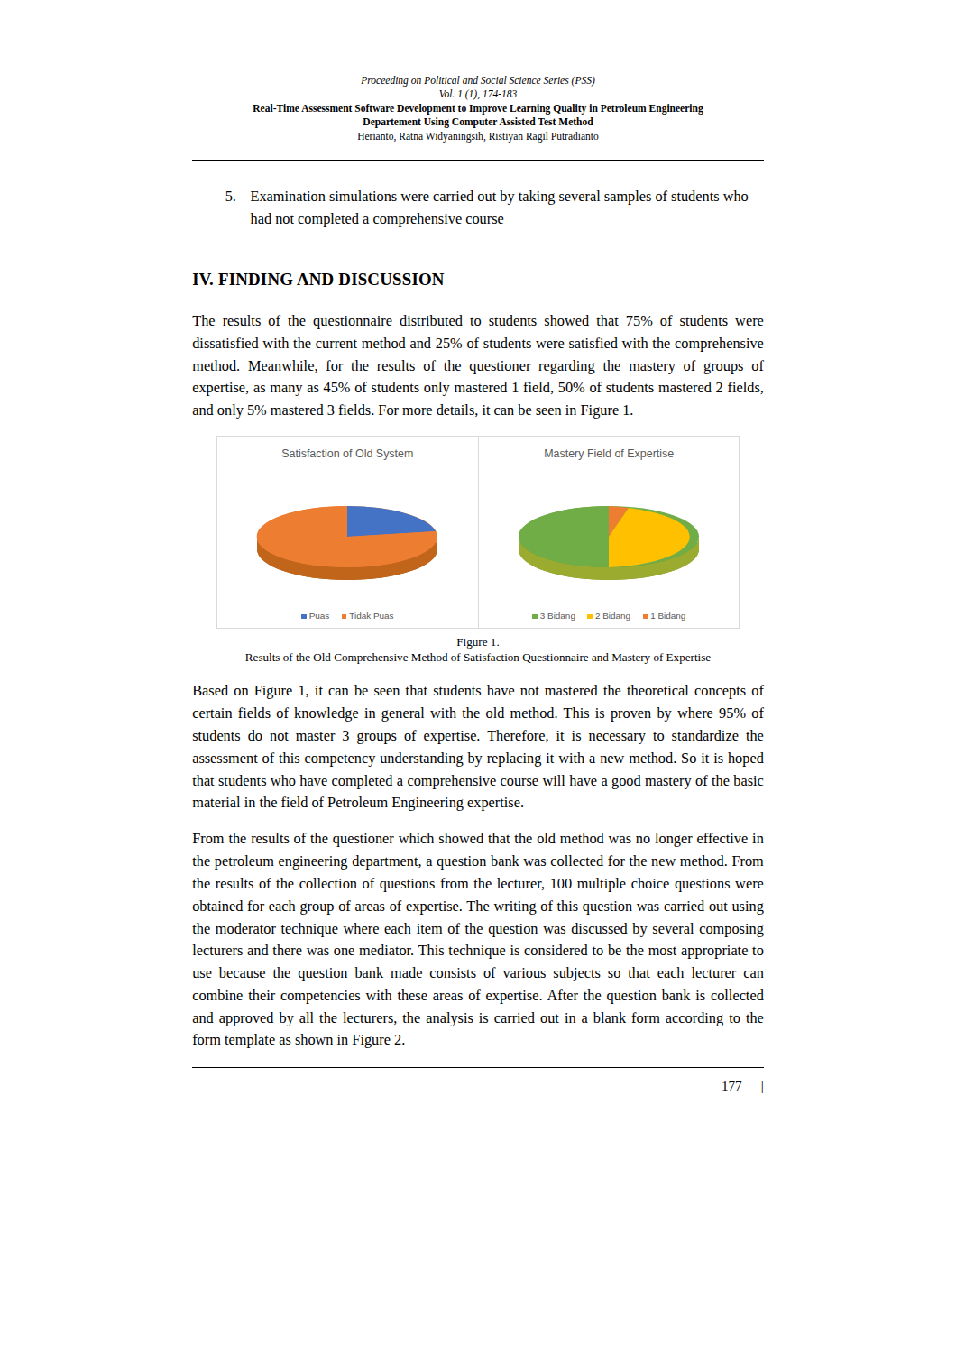Proceeding on Political and Social Science Series (PSS)
Vol. 1 (1), 174-183
Real-Time Assessment Software Development to Improve Learning Quality in Petroleum Engineering
Departement Using Computer Assisted Test Method
Herianto, Ratna Widyaningsih, Ristiyan Ragil Putradianto
Examination simulations were carried out by taking several samples of students who had not completed a comprehensive course
IV. FINDING AND DISCUSSION
The results of the questionnaire distributed to students showed that 75% of students were dissatisfied with the current method and 25% of students were satisfied with the comprehensive method. Meanwhile, for the results of the questioner regarding the mastery of groups of expertise, as many as 45% of students only mastered 1 field, 50% of students mastered 2 fields, and only 5% mastered 3 fields. For more details, it can be seen in Figure 1.
Satisfaction of Old System
Puas
Tidak Puas
Mastery Field of Expertise
3 Bidang
2 Bidang
1 Bidang
Figure 1. Results of the Old Comprehensive Method of Satisfaction Questionnaire and Mastery of Expertise
Based on Figure 1, it can be seen that students have not mastered the theoretical concepts of certain fields of knowledge in general with the old method. This is proven by where 95% of students do not master 3 groups of expertise. Therefore, it is necessary to standardize the assessment of this competency understanding by replacing it with a new method. So it is hoped that students who have completed a comprehensive course will have a good mastery of the basic material in the field of Petroleum Engineering expertise.
From the results of the questioner which showed that the old method was no longer effective in the petroleum engineering department, a question bank was collected for the new method. From the results of the collection of questions from the lecturer, 100 multiple choice questions were obtained for each group of areas of expertise. The writing of this question was carried out using the moderator technique where each item of the question was discussed by several composing lecturers and there was one mediator. This technique is considered to be the most appropriate to use because the question bank made consists of various subjects so that each lecturer can combine their competencies with these areas of expertise. After the question bank is collected and approved by all the lecturers, the analysis is carried out in a blank form according to the form template as shown in Figure 2.
177 |